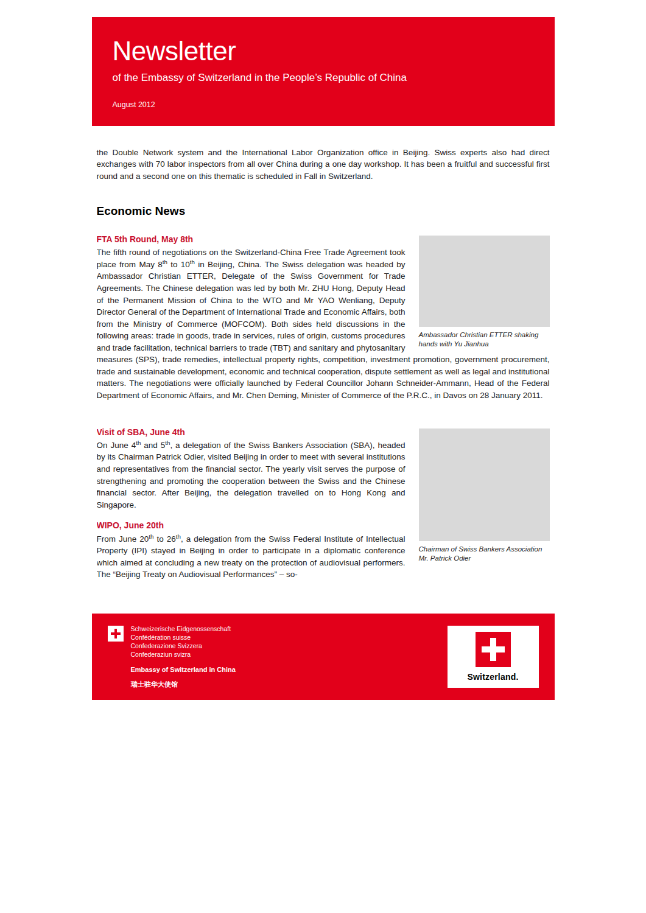Newsletter
of the Embassy of Switzerland in the People’s Republic of China
August 2012
the Double Network system and the International Labor Organization office in Beijing. Swiss experts also had direct exchanges with 70 labor inspectors from all over China during a one day workshop. It has been a fruitful and successful first round and a second one on this thematic is scheduled in Fall in Switzerland.
Economic News
Ambassador Christian ETTER shaking hands with Yu Jianhua
FTA 5th Round, May 8th
The fifth round of negotiations on the Switzerland-China Free Trade Agreement took place from May 8th to 10th in Beijing, China. The Swiss delegation was headed by Ambassador Christian ETTER, Delegate of the Swiss Government for Trade Agreements. The Chinese delegation was led by both Mr. ZHU Hong, Deputy Head of the Permanent Mission of China to the WTO and Mr YAO Wenliang, Deputy Director General of the Department of International Trade and Economic Affairs, both from the Ministry of Commerce (MOFCOM). Both sides held discussions in the following areas: trade in goods, trade in services, rules of origin, customs procedures and trade facilitation, technical barriers to trade (TBT) and sanitary and phytosanitary measures (SPS), trade remedies, intellectual property rights, competition, investment promotion, government procurement, trade and sustainable development, economic and technical cooperation, dispute settlement as well as legal and institutional matters. The negotiations were officially launched by Federal Councillor Johann Schneider-Ammann, Head of the Federal Department of Economic Affairs, and Mr. Chen Deming, Minister of Commerce of the P.R.C., in Davos on 28 January 2011.
Chairman of Swiss Bankers Association Mr. Patrick Odier
Visit of SBA, June 4th
On June 4th and 5th, a delegation of the Swiss Bankers Association (SBA), headed by its Chairman Patrick Odier, visited Beijing in order to meet with several institutions and representatives from the financial sector. The yearly visit serves the purpose of strengthening and promoting the cooperation between the Swiss and the Chinese financial sector. After Beijing, the delegation travelled on to Hong Kong and Singapore.
WIPO, June 20th
From June 20th to 26th, a delegation from the Swiss Federal Institute of Intellectual Property (IPI) stayed in Beijing in order to participate in a diplomatic conference which aimed at concluding a new treaty on the protection of audiovisual performers. The “Beijing Treaty on Audiovisual Performances” – so-
Schweizerische Eidgenossenschaft
Confédération suisse
Confederazione Svizzera
Confederaziun svizra
Embassy of Switzerland in China
瑞士驻华大使馆
Switzerland.